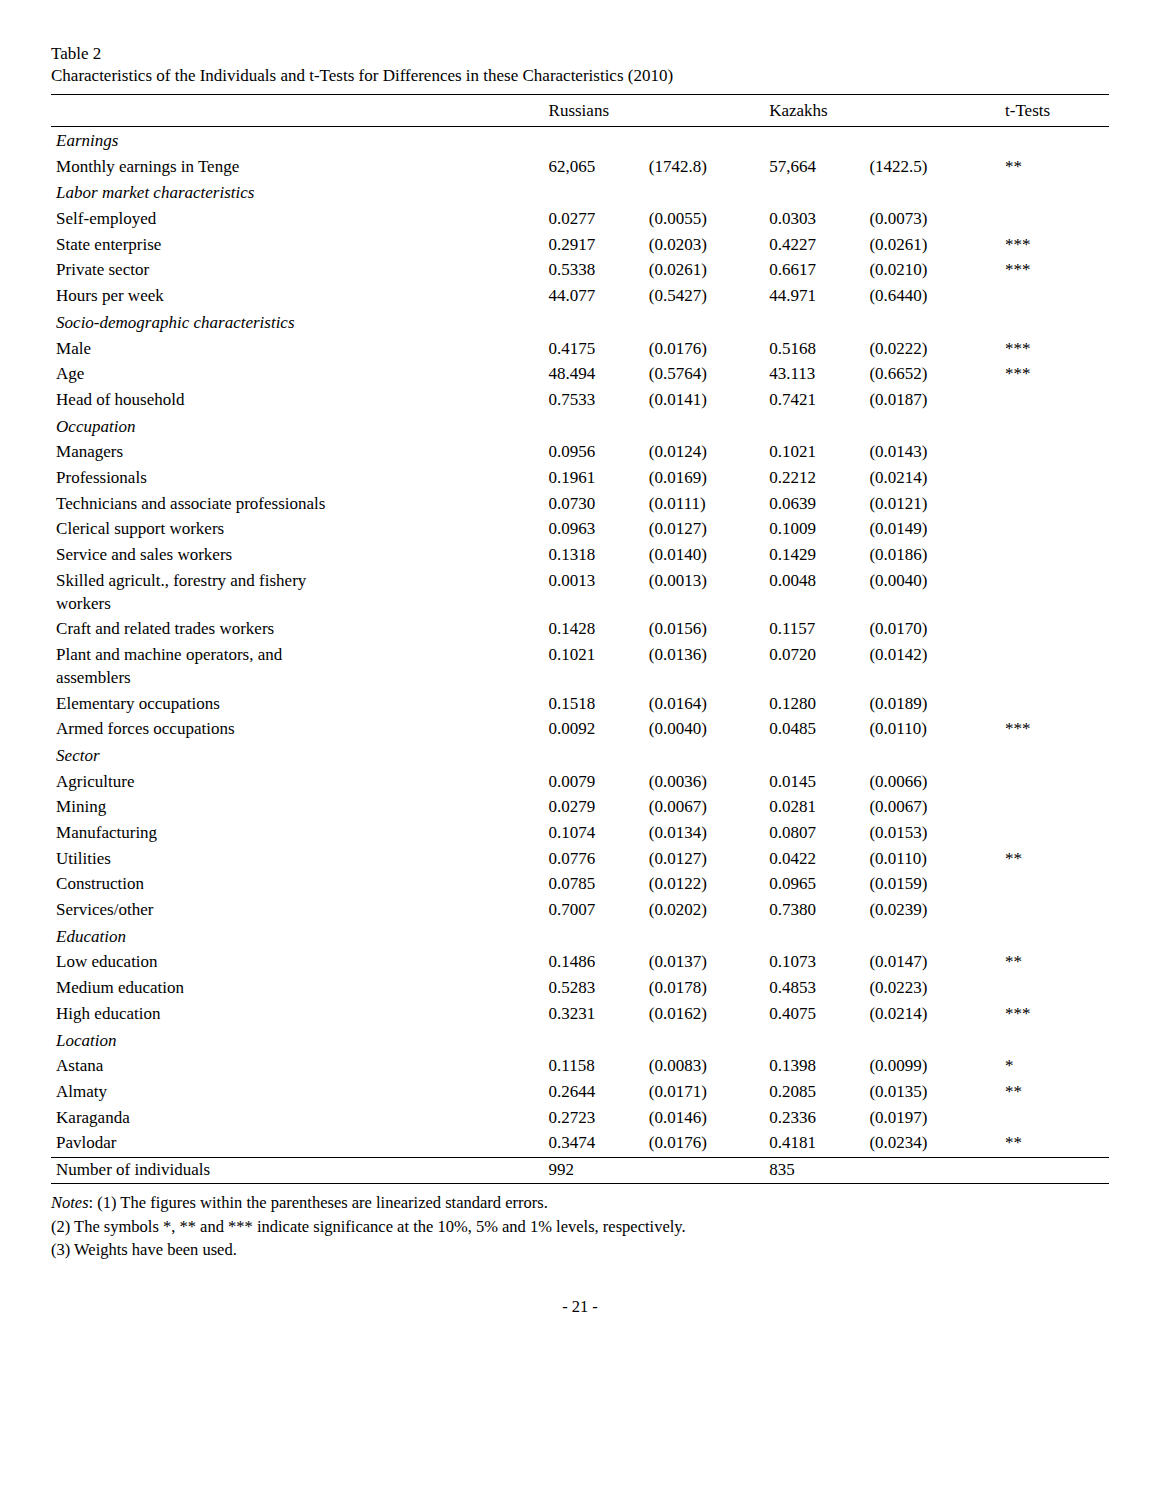Table 2 Characteristics of the Individuals and t-Tests for Differences in these Characteristics (2010)
| | Russians | Kazakhs | t-Tests |
| --- | --- | --- | --- |
| Earnings |
| Monthly earnings in Tenge | 62,065 | (1742.8) | 57,664 | (1422.5) | ** |
| Labor market characteristics |
| Self-employed | 0.0277 | (0.0055) | 0.0303 | (0.0073) | |
| State enterprise | 0.2917 | (0.0203) | 0.4227 | (0.0261) | *** |
| Private sector | 0.5338 | (0.0261) | 0.6617 | (0.0210) | *** |
| Hours per week | 44.077 | (0.5427) | 44.971 | (0.6440) | |
| Socio-demographic characteristics |
| Male | 0.4175 | (0.0176) | 0.5168 | (0.0222) | *** |
| Age | 48.494 | (0.5764) | 43.113 | (0.6652) | *** |
| Head of household | 0.7533 | (0.0141) | 0.7421 | (0.0187) | |
| Occupation |
| Managers | 0.0956 | (0.0124) | 0.1021 | (0.0143) | |
| Professionals | 0.1961 | (0.0169) | 0.2212 | (0.0214) | |
| Technicians and associate professionals | 0.0730 | (0.0111) | 0.0639 | (0.0121) | |
| Clerical support workers | 0.0963 | (0.0127) | 0.1009 | (0.0149) | |
| Service and sales workers | 0.1318 | (0.0140) | 0.1429 | (0.0186) | |
| Skilled agricult., forestry and fishery workers | 0.0013 | (0.0013) | 0.0048 | (0.0040) | |
| Craft and related trades workers | 0.1428 | (0.0156) | 0.1157 | (0.0170) | |
| Plant and machine operators, and assemblers | 0.1021 | (0.0136) | 0.0720 | (0.0142) | |
| Elementary occupations | 0.1518 | (0.0164) | 0.1280 | (0.0189) | |
| Armed forces occupations | 0.0092 | (0.0040) | 0.0485 | (0.0110) | *** |
| Sector |
| Agriculture | 0.0079 | (0.0036) | 0.0145 | (0.0066) | |
| Mining | 0.0279 | (0.0067) | 0.0281 | (0.0067) | |
| Manufacturing | 0.1074 | (0.0134) | 0.0807 | (0.0153) | |
| Utilities | 0.0776 | (0.0127) | 0.0422 | (0.0110) | ** |
| Construction | 0.0785 | (0.0122) | 0.0965 | (0.0159) | |
| Services/other | 0.7007 | (0.0202) | 0.7380 | (0.0239) | |
| Education |
| Low education | 0.1486 | (0.0137) | 0.1073 | (0.0147) | ** |
| Medium education | 0.5283 | (0.0178) | 0.4853 | (0.0223) | |
| High education | 0.3231 | (0.0162) | 0.4075 | (0.0214) | *** |
| Location |
| Astana | 0.1158 | (0.0083) | 0.1398 | (0.0099) | * |
| Almaty | 0.2644 | (0.0171) | 0.2085 | (0.0135) | ** |
| Karaganda | 0.2723 | (0.0146) | 0.2336 | (0.0197) | |
| Pavlodar | 0.3474 | (0.0176) | 0.4181 | (0.0234) | ** |
| Number of individuals | 992 | | 835 | | |
Notes: (1) The figures within the parentheses are linearized standard errors.
(2) The symbols *, ** and *** indicate significance at the 10%, 5% and 1% levels, respectively.
(3) Weights have been used.
- 21 -